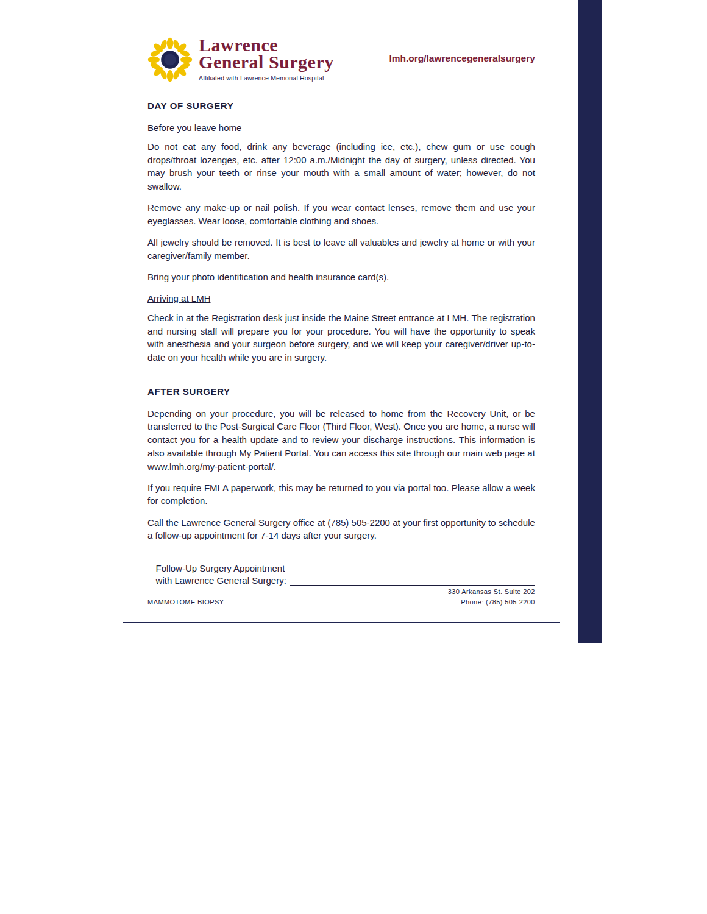Lawrence General Surgery Affiliated with Lawrence Memorial Hospital
lmh.org/lawrencegeneralsurgery
Day of Surgery
Before you leave home
Do not eat any food, drink any beverage (including ice, etc.), chew gum or use cough drops/throat lozenges, etc. after 12:00 a.m./Midnight the day of surgery, unless directed. You may brush your teeth or rinse your mouth with a small amount of water; however, do not swallow.
Remove any make-up or nail polish. If you wear contact lenses, remove them and use your eyeglasses. Wear loose, comfortable clothing and shoes.
All jewelry should be removed. It is best to leave all valuables and jewelry at home or with your caregiver/family member.
Bring your photo identification and health insurance card(s).
Arriving at LMH
Check in at the Registration desk just inside the Maine Street entrance at LMH. The registration and nursing staff will prepare you for your procedure. You will have the opportunity to speak with anesthesia and your surgeon before surgery, and we will keep your caregiver/driver up-to-date on your health while you are in surgery.
After Surgery
Depending on your procedure, you will be released to home from the Recovery Unit, or be transferred to the Post-Surgical Care Floor (Third Floor, West). Once you are home, a nurse will contact you for a health update and to review your discharge instructions. This information is also available through My Patient Portal. You can access this site through our main web page at www.lmh.org/my-patient-portal/.
If you require FMLA paperwork, this may be returned to you via portal too. Please allow a week for completion.
Call the Lawrence General Surgery office at (785) 505-2200 at your first opportunity to schedule a follow-up appointment for 7-14 days after your surgery.
Follow-Up Surgery Appointment
with Lawrence General Surgery:
Mammotome Biopsy
330 Arkansas St. Suite 202
Phone: (785) 505-2200